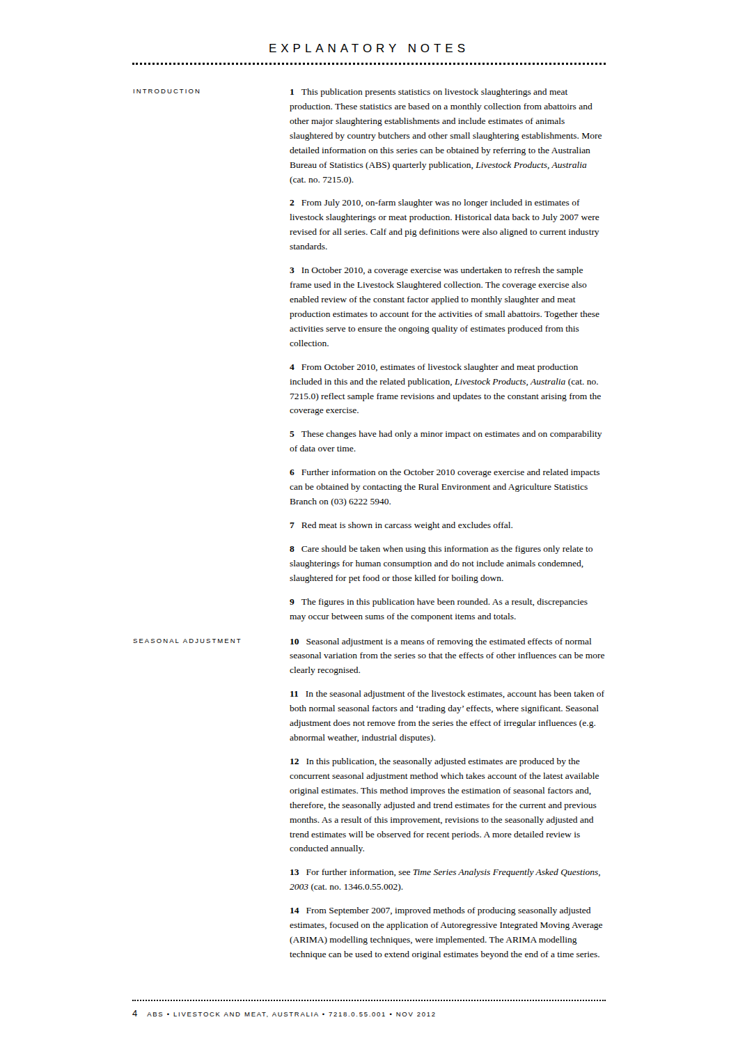EXPLANATORY NOTES
| Introduction | 1 This publication presents statistics on livestock slaughterings and meat production. These statistics are based on a monthly collection from abattoirs and other major slaughtering establishments and include estimates of animals slaughtered by country butchers and other small slaughtering establishments. More detailed information on this series can be obtained by referring to the Australian Bureau of Statistics (ABS) quarterly publication, Livestock Products, Australia (cat. no. 7215.0). 2 From July 2010, on-farm slaughter was no longer included in estimates of livestock slaughterings or meat production. Historical data back to July 2007 were revised for all series. Calf and pig definitions were also aligned to current industry standards. 3 In October 2010, a coverage exercise was undertaken to refresh the sample frame used in the Livestock Slaughtered collection. The coverage exercise also enabled review of the constant factor applied to monthly slaughter and meat production estimates to account for the activities of small abattoirs. Together these activities serve to ensure the ongoing quality of estimates produced from this collection. 4 From October 2010, estimates of livestock slaughter and meat production included in this and the related publication , Livestock Products, Australia (cat. no. 7215.0) reflect sample frame revisions and updates to the constant arising from the coverage exercise. 5 These changes have had only a minor impact on estimates and on comparability of data over time. 6 Further information on the October 2010 coverage exercise and related impacts can be obtained by contacting the Rural Environment and Agriculture Statistics Branch on (03) 6222 5940. 7 Red meat is shown in carcass weight and excludes offal. 8 Care should be taken when using this information as the figures only relate to slaughterings for human consumption and do not include animals condemned, slaughtered for pet food or those killed for boiling down. 9 The figures in this publication have been rounded. As a result, discrepancies may occur between sums of the component items and totals. |
| Seasonal adjustment | 10 Seasonal adjustment is a means of removing the estimated effects of normal seasonal variation from the series so that the effects of other influences can be more clearly recognised. 11 In the seasonal adjustment of the livestock estimates, account has been taken of both normal seasonal factors and ‘trading day’ effects, where significant. Seasonal adjustment does not remove from the series the effect of irregular influences (e.g. abnormal weather, industrial disputes). 12 In this publication, the seasonally adjusted estimates are produced by the concurrent seasonal adjustment method which takes account of the latest available original estimates. This method improves the estimation of seasonal factors and, therefore, the seasonally adjusted and trend estimates for the current and previous months. As a result of this improvement, revisions to the seasonally adjusted and trend estimates will be observed for recent periods. A more detailed review is conducted annually. 13 For further information, see Time Series Analysis Frequently Asked Questions, 2003 (cat. no. 1346.0.55.002). 14 From September 2007, improved methods of producing seasonally adjusted estimates, focused on the application of Autoregressive Integrated Moving Average (ARIMA) modelling techniques, were implemented. The ARIMA modelling technique can be used to extend original estimates beyond the end of a time series. |
4 ABS • LIVESTOCK AND MEAT, AUSTRALIA • 7218.0.55.001 • NOV 2012